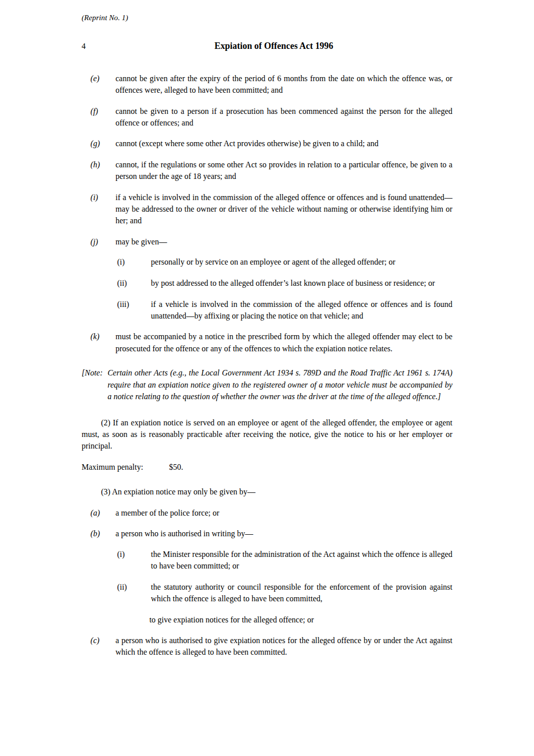(Reprint No. 1)
4 Expiation of Offences Act 1996
(e) cannot be given after the expiry of the period of 6 months from the date on which the offence was, or offences were, alleged to have been committed; and
(f) cannot be given to a person if a prosecution has been commenced against the person for the alleged offence or offences; and
(g) cannot (except where some other Act provides otherwise) be given to a child; and
(h) cannot, if the regulations or some other Act so provides in relation to a particular offence, be given to a person under the age of 18 years; and
(i) if a vehicle is involved in the commission of the alleged offence or offences and is found unattended—may be addressed to the owner or driver of the vehicle without naming or otherwise identifying him or her; and
(j) may be given—
(i) personally or by service on an employee or agent of the alleged offender; or
(ii) by post addressed to the alleged offender’s last known place of business or residence; or
(iii) if a vehicle is involved in the commission of the alleged offence or offences and is found unattended—by affixing or placing the notice on that vehicle; and
(k) must be accompanied by a notice in the prescribed form by which the alleged offender may elect to be prosecuted for the offence or any of the offences to which the expiation notice relates.
[Note: Certain other Acts (e.g., the Local Government Act 1934 s. 789D and the Road Traffic Act 1961 s. 174A) require that an expiation notice given to the registered owner of a motor vehicle must be accompanied by a notice relating to the question of whether the owner was the driver at the time of the alleged offence.]
(2) If an expiation notice is served on an employee or agent of the alleged offender, the employee or agent must, as soon as is reasonably practicable after receiving the notice, give the notice to his or her employer or principal.
Maximum penalty:$50.
(3) An expiation notice may only be given by—
(a) a member of the police force; or
(b) a person who is authorised in writing by—
(i) the Minister responsible for the administration of the Act against which the offence is alleged to have been committed; or
(ii) the statutory authority or council responsible for the enforcement of the provision against which the offence is alleged to have been committed,
to give expiation notices for the alleged offence; or
(c) a person who is authorised to give expiation notices for the alleged offence by or under the Act against which the offence is alleged to have been committed.